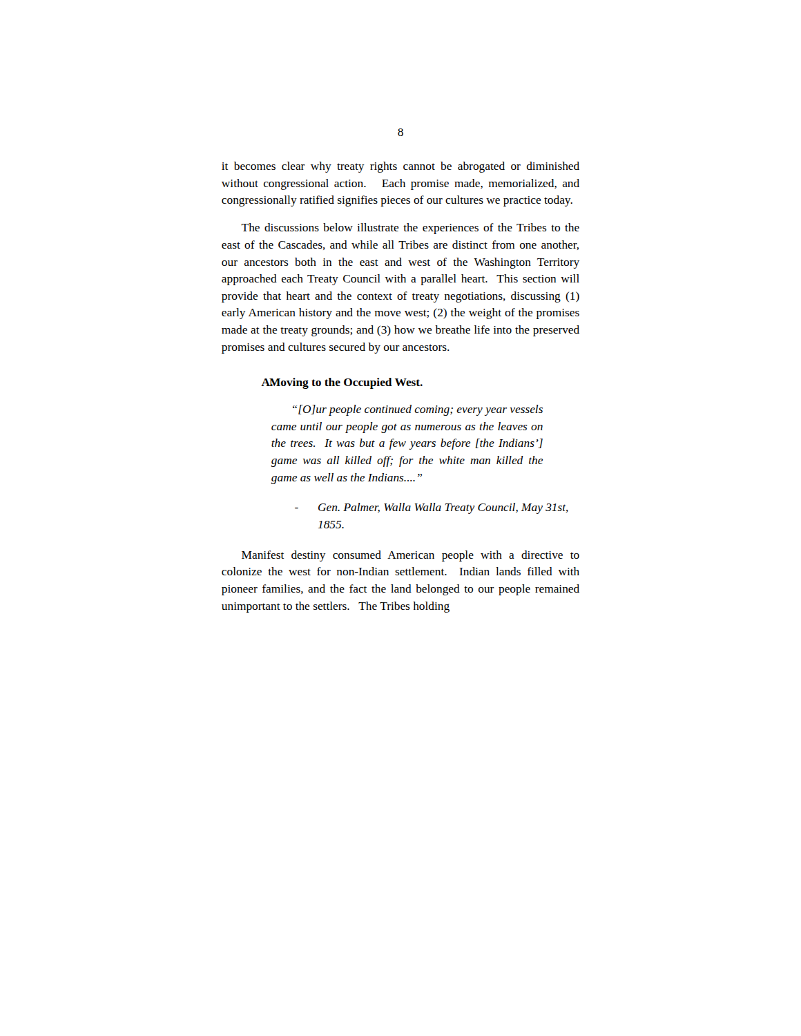8
it becomes clear why treaty rights cannot be abrogated or diminished without congressional action. Each promise made, memorialized, and congressionally ratified signifies pieces of our cultures we practice today.
The discussions below illustrate the experiences of the Tribes to the east of the Cascades, and while all Tribes are distinct from one another, our ancestors both in the east and west of the Washington Territory approached each Treaty Council with a parallel heart. This section will provide that heart and the context of treaty negotiations, discussing (1) early American history and the move west; (2) the weight of the promises made at the treaty grounds; and (3) how we breathe life into the preserved promises and cultures secured by our ancestors.
A. Moving to the Occupied West.
“[O]ur people continued coming; every year vessels came until our people got as numerous as the leaves on the trees. It was but a few years before [the Indians’] game was all killed off; for the white man killed the game as well as the Indians....”
-Gen. Palmer, Walla Walla Treaty Council, May 31st, 1855.
Manifest destiny consumed American people with a directive to colonize the west for non-Indian settlement. Indian lands filled with pioneer families, and the fact the land belonged to our people remained unimportant to the settlers. The Tribes holding